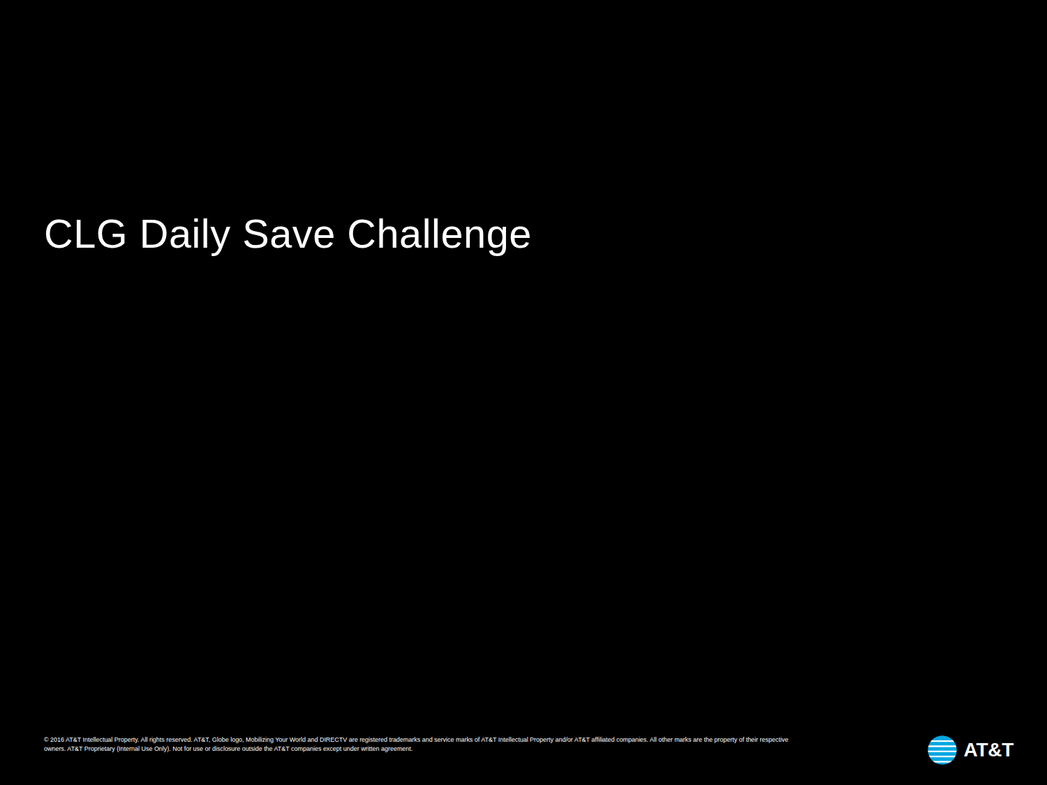CLG Daily Save Challenge
© 2016 AT&T Intellectual Property. All rights reserved. AT&T, Globe logo, Mobilizing Your World and DIRECTV are registered trademarks and service marks of AT&T Intellectual Property and/or AT&T affiliated companies. All other marks are the property of their respective owners. AT&T Proprietary (Internal Use Only). Not for use or disclosure outside the AT&T companies except under written agreement.
AT&T